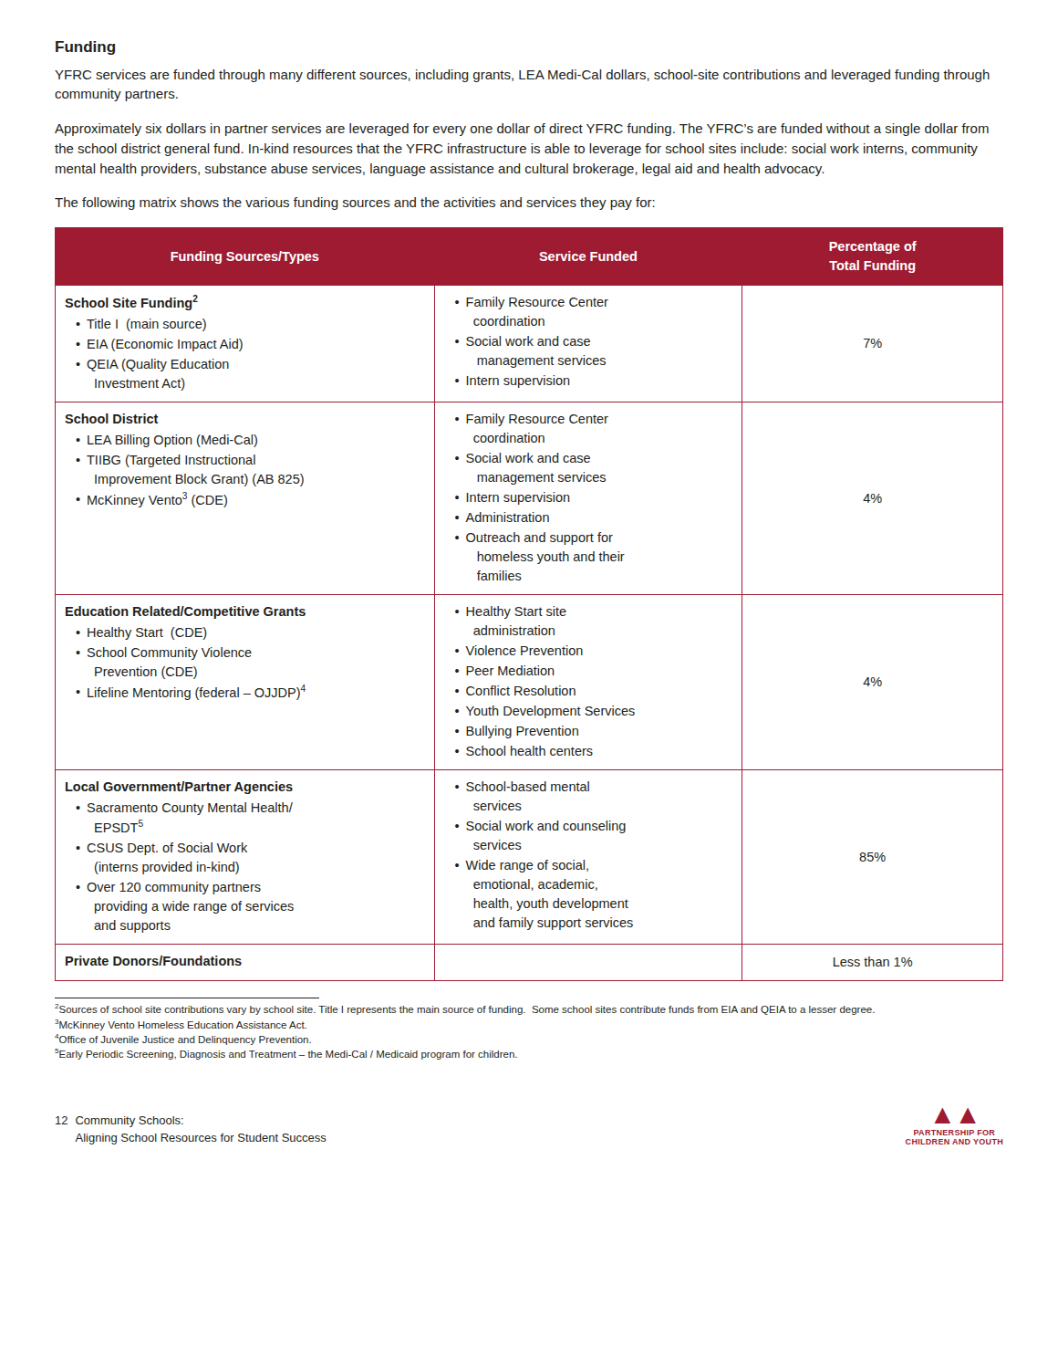Funding
YFRC services are funded through many different sources, including grants, LEA Medi-Cal dollars, school-site contributions and leveraged funding through community partners.
Approximately six dollars in partner services are leveraged for every one dollar of direct YFRC funding. The YFRC’s are funded without a single dollar from the school district general fund. In-kind resources that the YFRC infrastructure is able to leverage for school sites include: social work interns, community mental health providers, substance abuse services, language assistance and cultural brokerage, legal aid and health advocacy.
The following matrix shows the various funding sources and the activities and services they pay for:
| Funding Sources/Types | Service Funded | Percentage of Total Funding |
| --- | --- | --- |
| School Site Funding 2 Title I (main source) EIA (Economic Impact Aid) QEIA (Quality Education Investment Act) | Family Resource Center coordination Social work and case management services Intern supervision | 7% |
| School District LEA Billing Option (Medi-Cal) TIIBG (Targeted Instructional Improvement Block Grant) (AB 825) McKinney Vento 3 (CDE) | Family Resource Center coordination Social work and case management services Intern supervision Administration Outreach and support for homeless youth and their families | 4% |
| Education Related/Competitive Grants Healthy Start (CDE) School Community Violence Prevention (CDE) Lifeline Mentoring (federal – OJJDP) 4 | Healthy Start site administration Violence Prevention Peer Mediation Conflict Resolution Youth Development Services Bullying Prevention School health centers | 4% |
| Local Government/Partner Agencies Sacramento County Mental Health/ EPSDT 5 CSUS Dept. of Social Work (interns provided in-kind) Over 120 community partners providing a wide range of services and supports | School-based mental services Social work and counseling services Wide range of social, emotional, academic, health, youth development and family support services | 85% |
| Private Donors/Foundations | | Less than 1% |
2Sources of school site contributions vary by school site. Title I represents the main source of funding. Some school sites contribute funds from EIA and QEIA to a lesser degree.
3McKinney Vento Homeless Education Assistance Act.
4Office of Juvenile Justice and Delinquency Prevention.
5Early Periodic Screening, Diagnosis and Treatment – the Medi-Cal / Medicaid program for children.
12 Community Schools:
Aligning School Resources for Student Success
▲▲
PARTNERSHIP FOR
CHILDREN AND YOUTH